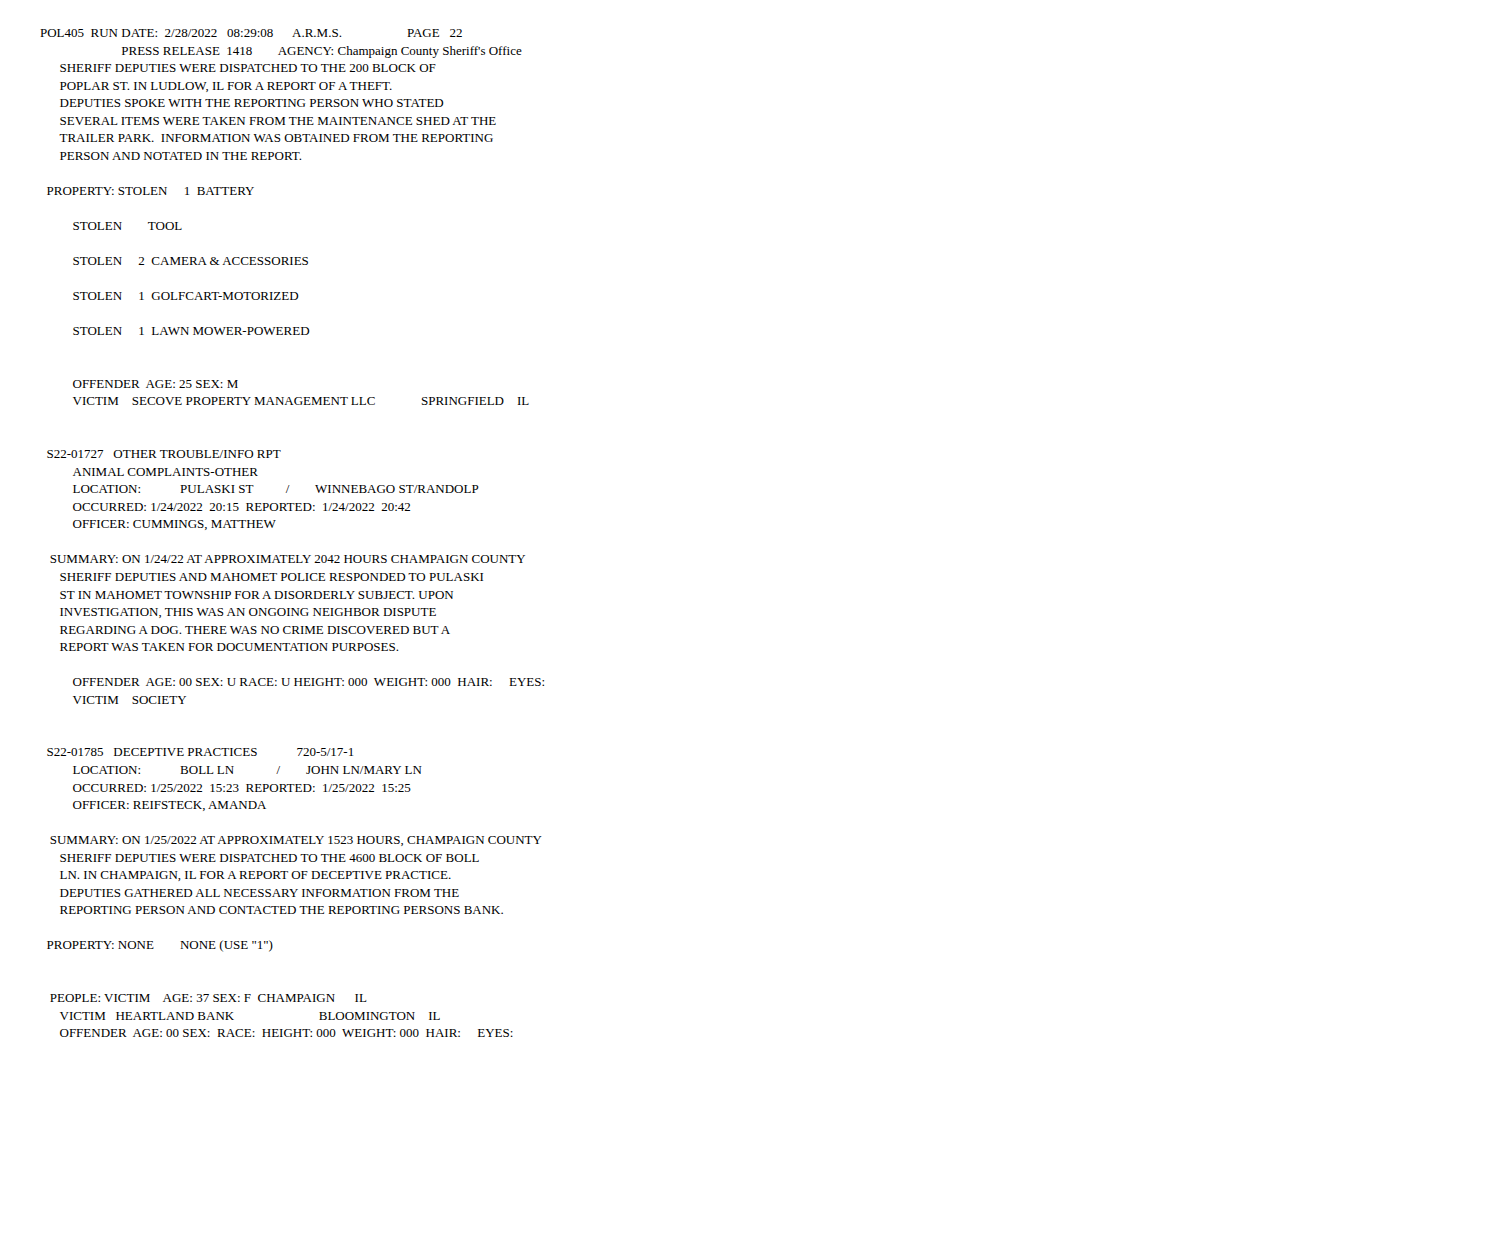POL405  RUN DATE:  2/28/2022   08:29:08      A.R.M.S.                    PAGE   22
                         PRESS RELEASE  1418        AGENCY: Champaign County Sheriff's Office
      SHERIFF DEPUTIES WERE DISPATCHED TO THE 200 BLOCK OF
      POPLAR ST. IN LUDLOW, IL FOR A REPORT OF A THEFT.
      DEPUTIES SPOKE WITH THE REPORTING PERSON WHO STATED
      SEVERAL ITEMS WERE TAKEN FROM THE MAINTENANCE SHED AT THE
      TRAILER PARK.  INFORMATION WAS OBTAINED FROM THE REPORTING
      PERSON AND NOTATED IN THE REPORT.

  PROPERTY: STOLEN     1  BATTERY

          STOLEN        TOOL

          STOLEN     2  CAMERA & ACCESSORIES

          STOLEN     1  GOLFCART-MOTORIZED

          STOLEN     1  LAWN MOWER-POWERED


          OFFENDER  AGE: 25 SEX: M
          VICTIM    SECOVE PROPERTY MANAGEMENT LLC              SPRINGFIELD    IL


  S22-01727   OTHER TROUBLE/INFO RPT
          ANIMAL COMPLAINTS-OTHER
          LOCATION:            PULASKI ST          /        WINNEBAGO ST/RANDOLP
          OCCURRED: 1/24/2022  20:15  REPORTED:  1/24/2022  20:42
          OFFICER: CUMMINGS, MATTHEW

   SUMMARY: ON 1/24/22 AT APPROXIMATELY 2042 HOURS CHAMPAIGN COUNTY
      SHERIFF DEPUTIES AND MAHOMET POLICE RESPONDED TO PULASKI
      ST IN MAHOMET TOWNSHIP FOR A DISORDERLY SUBJECT. UPON
      INVESTIGATION, THIS WAS AN ONGOING NEIGHBOR DISPUTE
      REGARDING A DOG. THERE WAS NO CRIME DISCOVERED BUT A
      REPORT WAS TAKEN FOR DOCUMENTATION PURPOSES.

          OFFENDER  AGE: 00 SEX: U RACE: U HEIGHT: 000  WEIGHT: 000  HAIR:     EYES:
          VICTIM    SOCIETY


  S22-01785   DECEPTIVE PRACTICES            720-5/17-1
          LOCATION:            BOLL LN             /        JOHN LN/MARY LN
          OCCURRED: 1/25/2022  15:23  REPORTED:  1/25/2022  15:25
          OFFICER: REIFSTECK, AMANDA

   SUMMARY: ON 1/25/2022 AT APPROXIMATELY 1523 HOURS, CHAMPAIGN COUNTY
      SHERIFF DEPUTIES WERE DISPATCHED TO THE 4600 BLOCK OF BOLL
      LN. IN CHAMPAIGN, IL FOR A REPORT OF DECEPTIVE PRACTICE.
      DEPUTIES GATHERED ALL NECESSARY INFORMATION FROM THE
      REPORTING PERSON AND CONTACTED THE REPORTING PERSONS BANK.

  PROPERTY: NONE        NONE (USE "1")


   PEOPLE: VICTIM    AGE: 37 SEX: F  CHAMPAIGN      IL
      VICTIM   HEARTLAND BANK                          BLOOMINGTON    IL
      OFFENDER  AGE: 00 SEX:  RACE:  HEIGHT: 000  WEIGHT: 000  HAIR:     EYES: